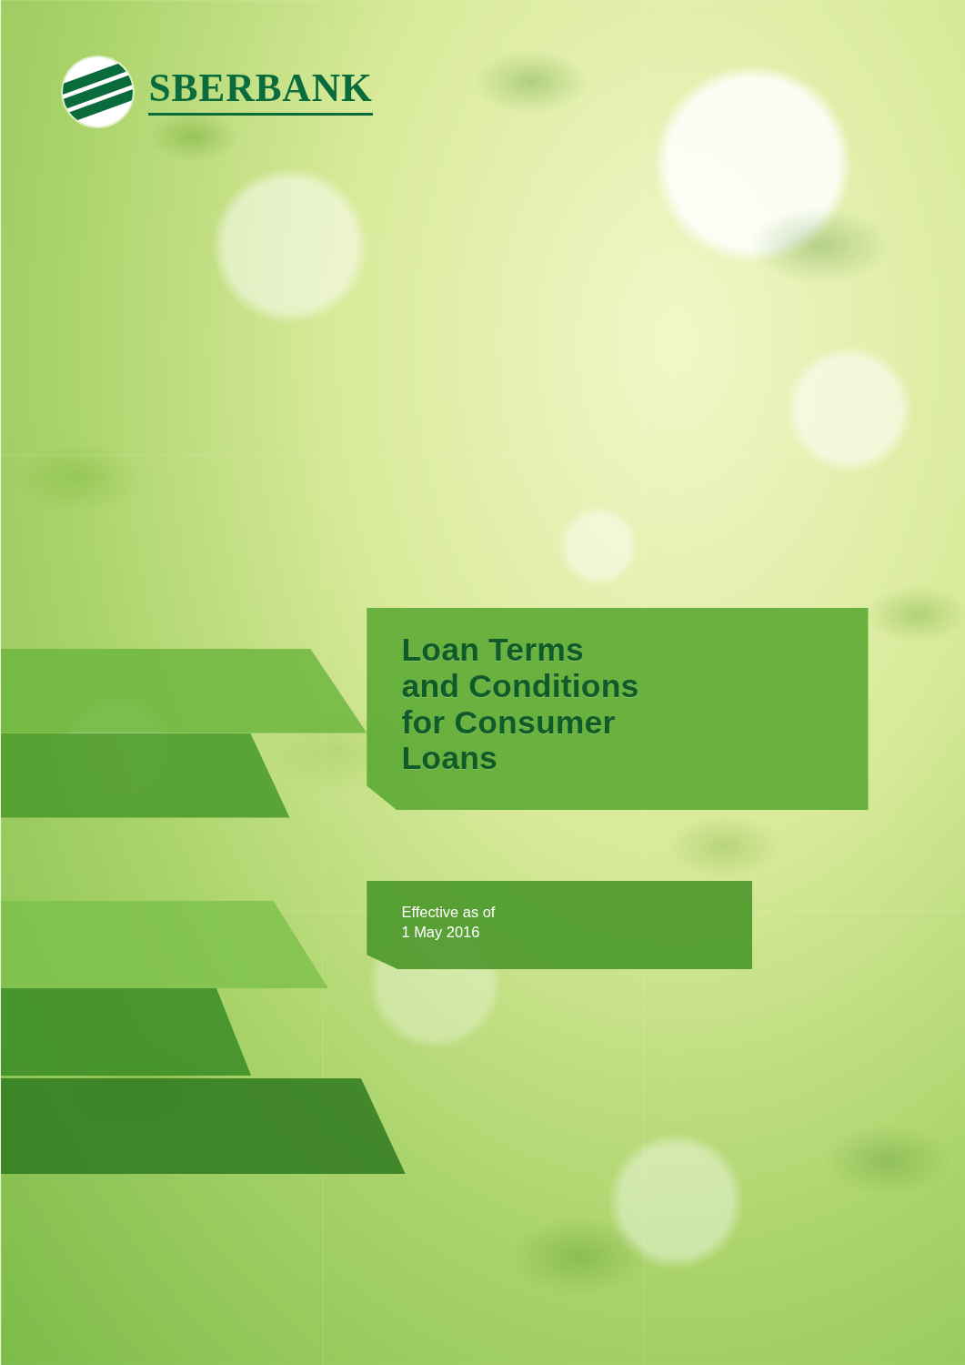SBERBANK
Sberbank
Loan Terms
and Conditions
for Consumer
Loans
Effective as of
1 May 2016